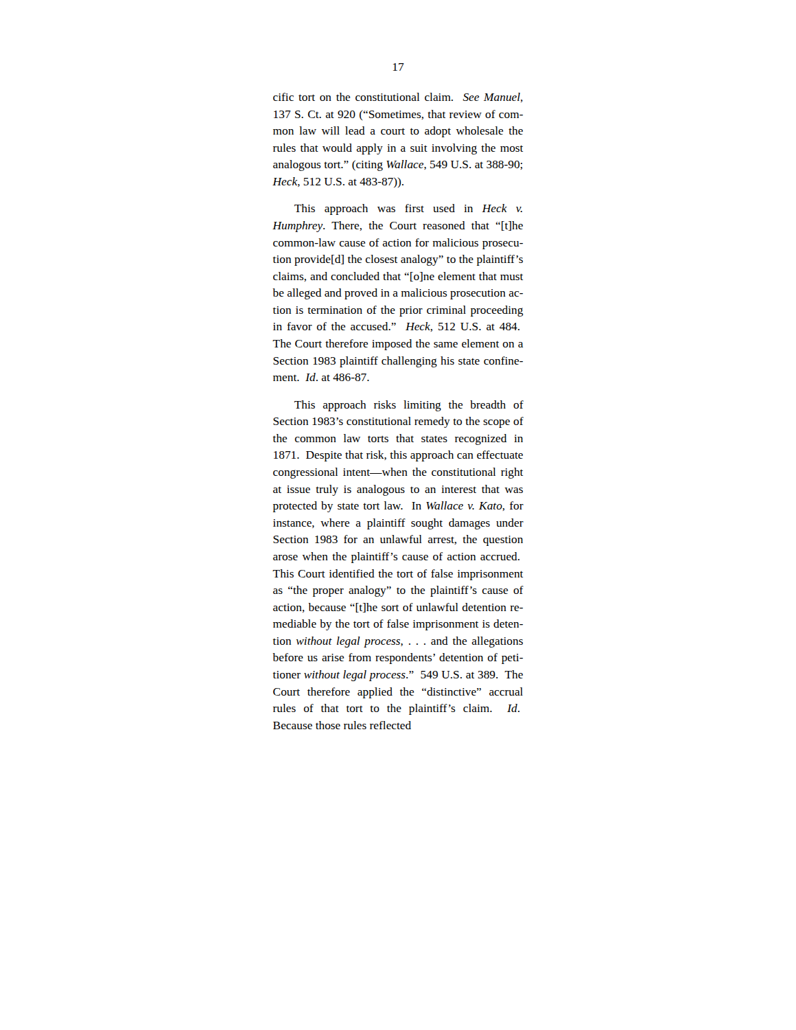17
cific tort on the constitutional claim. See Manuel, 137 S. Ct. at 920 (“Sometimes, that review of common law will lead a court to adopt wholesale the rules that would apply in a suit involving the most analogous tort.” (citing Wallace, 549 U.S. at 388-90; Heck, 512 U.S. at 483-87)).
This approach was first used in Heck v. Humphrey. There, the Court reasoned that “[t]he common-law cause of action for malicious prosecution provide[d] the closest analogy” to the plaintiff’s claims, and concluded that “[o]ne element that must be alleged and proved in a malicious prosecution action is termination of the prior criminal proceeding in favor of the accused.” Heck, 512 U.S. at 484. The Court therefore imposed the same element on a Section 1983 plaintiff challenging his state confinement. Id. at 486-87.
This approach risks limiting the breadth of Section 1983’s constitutional remedy to the scope of the common law torts that states recognized in 1871. Despite that risk, this approach can effectuate congressional intent—when the constitutional right at issue truly is analogous to an interest that was protected by state tort law. In Wallace v. Kato, for instance, where a plaintiff sought damages under Section 1983 for an unlawful arrest, the question arose when the plaintiff’s cause of action accrued. This Court identified the tort of false imprisonment as “the proper analogy” to the plaintiff’s cause of action, because “[t]he sort of unlawful detention remediable by the tort of false imprisonment is detention without legal process, . . . and the allegations before us arise from respondents’ detention of petitioner without legal process.” 549 U.S. at 389. The Court therefore applied the “distinctive” accrual rules of that tort to the plaintiff’s claim. Id. Because those rules reflected